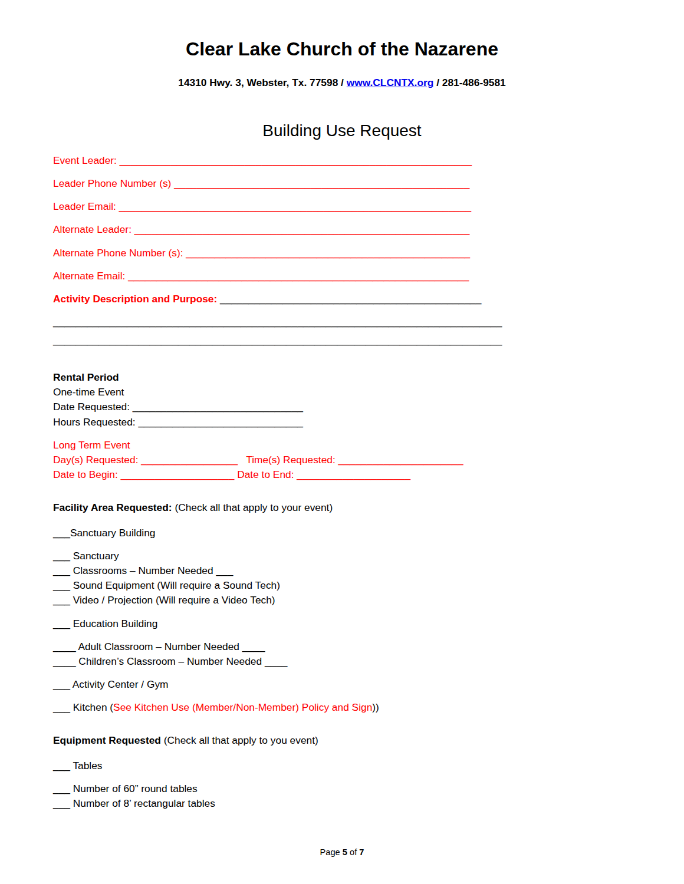Clear Lake Church of the Nazarene
14310 Hwy. 3, Webster, Tx. 77598 / www.CLCNTX.org / 281-486-9581
Building Use Request
Event Leader: ______________________________________________________________
Leader Phone Number (s) ____________________________________________________
Leader Email: ______________________________________________________________
Alternate Leader: ___________________________________________________________
Alternate Phone Number (s): __________________________________________________
Alternate Email: ____________________________________________________________
Activity Description and Purpose: ______________________________________________
_______________________________________________________________________________
_______________________________________________________________________________
Rental Period
One-time Event
Date Requested: ______________________________
Hours Requested: _____________________________
Long Term Event
Day(s) Requested: _________________ Time(s) Requested: ______________________
Date to Begin: ____________________ Date to End: ____________________
Facility Area Requested: (Check all that apply to your event)
___Sanctuary Building
___ Sanctuary
___ Classrooms – Number Needed ___
___ Sound Equipment (Will require a Sound Tech)
___ Video / Projection (Will require a Video Tech)
___ Education Building
____ Adult Classroom – Number Needed ____
____ Children’s Classroom – Number Needed ____
___ Activity Center / Gym
___ Kitchen (See Kitchen Use (Member/Non-Member) Policy and Sign))
Equipment Requested (Check all that apply to you event)
___ Tables
___ Number of 60” round tables
___ Number of 8’ rectangular tables
Page 5 of 7